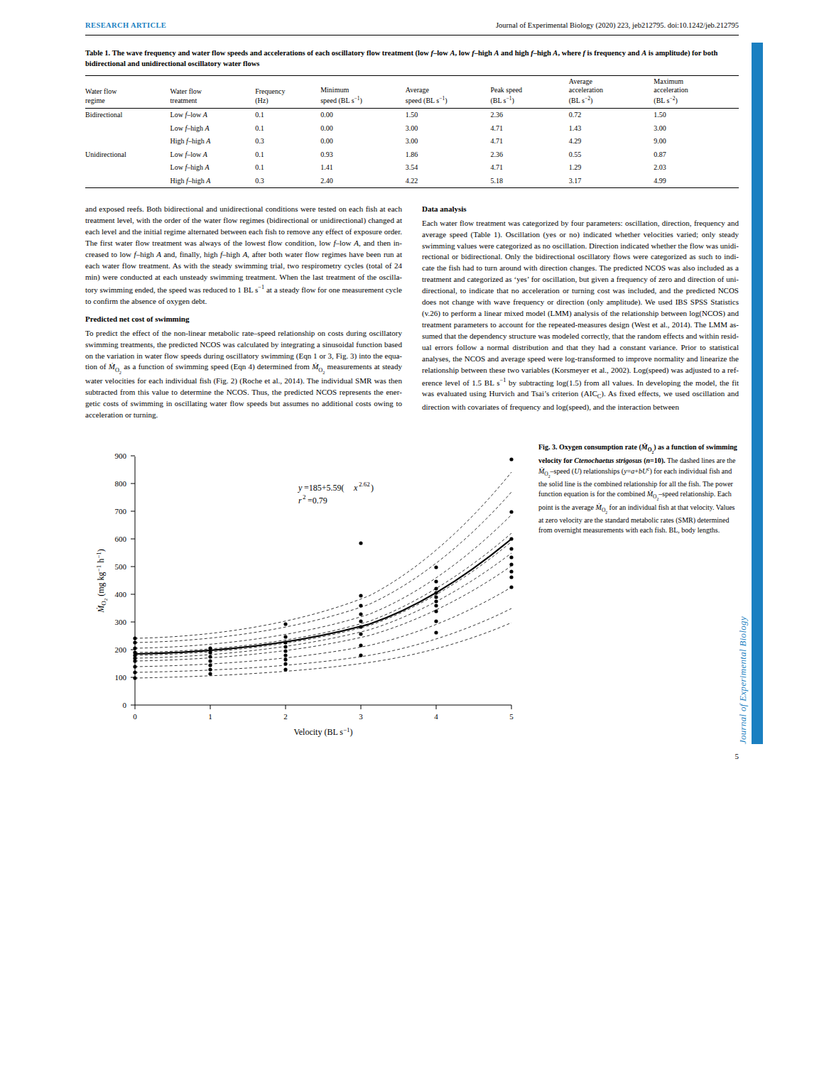Journal of Experimental Biology
RESEARCH ARTICLE
Journal of Experimental Biology (2020) 223, jeb212795. doi:10.1242/jeb.212795
Table 1. The wave frequency and water flow speeds and accelerations of each oscillatory flow treatment (low f–low A, low f–high A and high f–high A, where f is frequency and A is amplitude) for both bidirectional and unidirectional oscillatory water flows
| Water flow regime | Water flow treatment | Frequency (Hz) | Minimum speed (BL s −1 ) | Average speed (BL s −1 ) | Peak speed (BL s −1 ) | Average acceleration (BL s −2 ) | Maximum acceleration (BL s −2 ) |
| --- | --- | --- | --- | --- | --- | --- | --- |
| Bidirectional | Low f –low A | 0.1 | 0.00 | 1.50 | 2.36 | 0.72 | 1.50 |
| | Low f –high A | 0.1 | 0.00 | 3.00 | 4.71 | 1.43 | 3.00 |
| | High f –high A | 0.3 | 0.00 | 3.00 | 4.71 | 4.29 | 9.00 |
| Unidirectional | Low f –low A | 0.1 | 0.93 | 1.86 | 2.36 | 0.55 | 0.87 |
| | Low f –high A | 0.1 | 1.41 | 3.54 | 4.71 | 1.29 | 2.03 |
| | High f –high A | 0.3 | 2.40 | 4.22 | 5.18 | 3.17 | 4.99 |
and exposed reefs. Both bidirectional and unidirectional conditions were tested on each fish at each treatment level, with the order of the water flow regimes (bidirectional or unidirectional) changed at each level and the initial regime alternated between each fish to remove any effect of exposure order. The first water flow treatment was always of the lowest flow condition, low f–low A, and then increased to low f–high A and, finally, high f–high A, after both water flow regimes have been run at each water flow treatment. As with the steady swimming trial, two respirometry cycles (total of 24 min) were conducted at each unsteady swimming treatment. When the last treatment of the oscillatory swimming ended, the speed was reduced to 1 BL s−1 at a steady flow for one measurement cycle to confirm the absence of oxygen debt.
Predicted net cost of swimming
To predict the effect of the non-linear metabolic rate–speed relationship on costs during oscillatory swimming treatments, the predicted NCOS was calculated by integrating a sinusoidal function based on the variation in water flow speeds during oscillatory swimming (Eqn 1 or 3, Fig. 3) into the equation of ṀO2 as a function of swimming speed (Eqn 4) determined from ṀO2 measurements at steady water velocities for each individual fish (Fig. 2) (Roche et al., 2014). The individual SMR was then subtracted from this value to determine the NCOS. Thus, the predicted NCOS represents the energetic costs of swimming in oscillating water flow speeds but assumes no additional costs owing to acceleration or turning.
Data analysis
Each water flow treatment was categorized by four parameters: oscillation, direction, frequency and average speed (Table 1). Oscillation (yes or no) indicated whether velocities varied; only steady swimming values were categorized as no oscillation. Direction indicated whether the flow was unidirectional or bidirectional. Only the bidirectional oscillatory flows were categorized as such to indicate the fish had to turn around with direction changes. The predicted NCOS was also included as a treatment and categorized as ‘yes’ for oscillation, but given a frequency of zero and direction of unidirectional, to indicate that no acceleration or turning cost was included, and the predicted NCOS does not change with wave frequency or direction (only amplitude). We used IBS SPSS Statistics (v.26) to perform a linear mixed model (LMM) analysis of the relationship between log(NCOS) and treatment parameters to account for the repeated-measures design (West et al., 2014). The LMM assumed that the dependency structure was modeled correctly, that the random effects and within residual errors follow a normal distribution and that they had a constant variance. Prior to statistical analyses, the NCOS and average speed were log-transformed to improve normality and linearize the relationship between these two variables (Korsmeyer et al., 2002). Log(speed) was adjusted to a reference level of 1.5 BL s−1 by subtracting log(1.5) from all values. In developing the model, the fit was evaluated using Hurvich and Tsai’s criterion (AICC). As fixed effects, we used oscillation and direction with covariates of frequency and log(speed), and the interaction between
0 100 200 300 400 500 600 700 800 900 0 1 2 3 4 5 Velocity (BL s−1) ṀO2 (mg kg−1 h−1) y =185+5.59( x 2.62 ) r 2 =0.79
Fig. 3. Oxygen consumption rate (ṀO2) as a function of swimming velocity for Ctenochaetus strigosus (n=10). The dashed lines are the ṀO2–speed (U) relationships (y=a+bUc) for each individual fish and the solid line is the combined relationship for all the fish. The power function equation is for the combined ṀO2–speed relationship. Each point is the average ṀO2 for an individual fish at that velocity. Values at zero velocity are the standard metabolic rates (SMR) determined from overnight measurements with each fish. BL, body lengths.
5